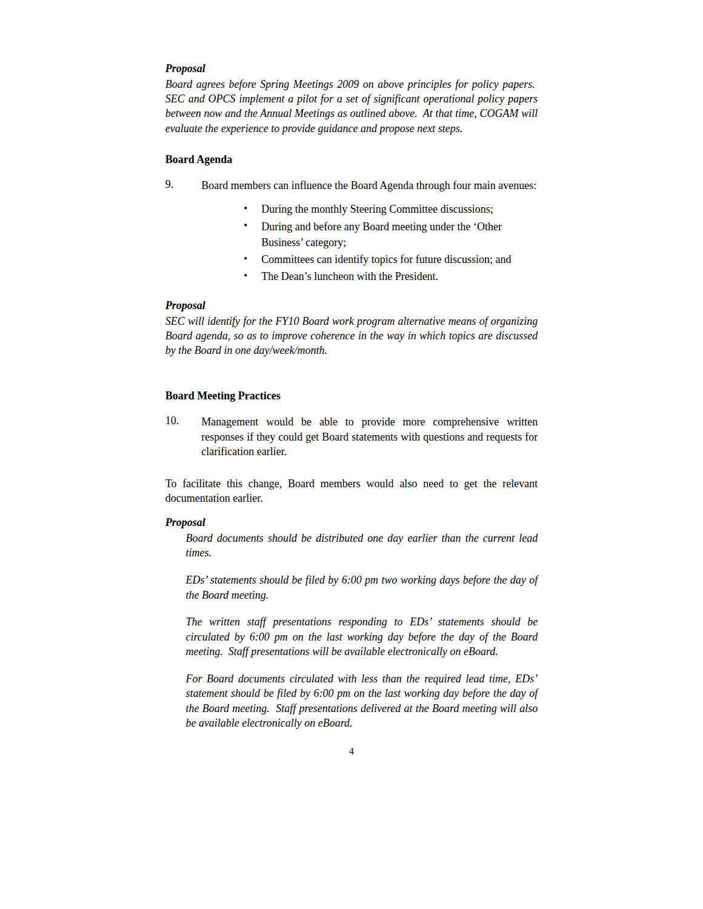Proposal
Board agrees before Spring Meetings 2009 on above principles for policy papers. SEC and OPCS implement a pilot for a set of significant operational policy papers between now and the Annual Meetings as outlined above. At that time, COGAM will evaluate the experience to provide guidance and propose next steps.
Board Agenda
9.
Board members can influence the Board Agenda through four main avenues:
During the monthly Steering Committee discussions;
During and before any Board meeting under the ‘Other Business’ category;
Committees can identify topics for future discussion; and
The Dean’s luncheon with the President.
Proposal
SEC will identify for the FY10 Board work program alternative means of organizing Board agenda, so as to improve coherence in the way in which topics are discussed by the Board in one day/week/month.
Board Meeting Practices
10.
Management would be able to provide more comprehensive written responses if they could get Board statements with questions and requests for clarification earlier.
To facilitate this change, Board members would also need to get the relevant documentation earlier.
Proposal
Board documents should be distributed one day earlier than the current lead times.
EDs’ statements should be filed by 6:00 pm two working days before the day of the Board meeting.
The written staff presentations responding to EDs’ statements should be circulated by 6:00 pm on the last working day before the day of the Board meeting. Staff presentations will be available electronically on eBoard.
For Board documents circulated with less than the required lead time, EDs’ statement should be filed by 6:00 pm on the last working day before the day of the Board meeting. Staff presentations delivered at the Board meeting will also be available electronically on eBoard.
4